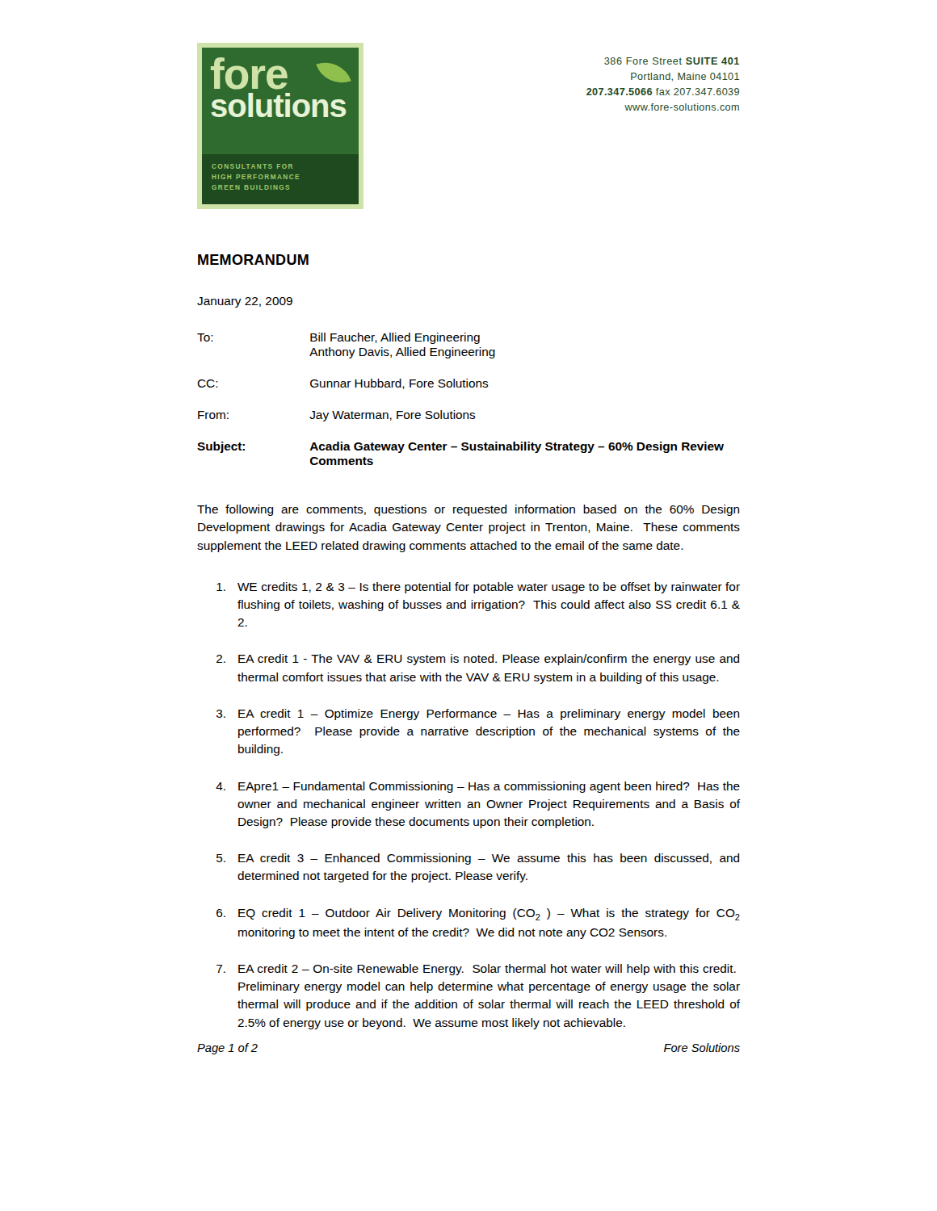fore solutions
Consultants for High Performance Green Buildings
386 Fore Street SUITE 401
Portland, Maine 04101
207.347.5066 fax 207.347.6039
www.fore-solutions.com
MEMORANDUM
January 22, 2009
| To: | Bill Faucher, Allied Engineering Anthony Davis, Allied Engineering |
| CC: | Gunnar Hubbard, Fore Solutions |
| From: | Jay Waterman, Fore Solutions |
| Subject: | Acadia Gateway Center – Sustainability Strategy – 60% Design Review Comments |
The following are comments, questions or requested information based on the 60% Design Development drawings for Acadia Gateway Center project in Trenton, Maine. These comments supplement the LEED related drawing comments attached to the email of the same date.
WE credits 1, 2 & 3 – Is there potential for potable water usage to be offset by rainwater for flushing of toilets, washing of busses and irrigation? This could affect also SS credit 6.1 & 2.
EA credit 1 - The VAV & ERU system is noted. Please explain/confirm the energy use and thermal comfort issues that arise with the VAV & ERU system in a building of this usage.
EA credit 1 – Optimize Energy Performance – Has a preliminary energy model been performed? Please provide a narrative description of the mechanical systems of the building.
EApre1 – Fundamental Commissioning – Has a commissioning agent been hired? Has the owner and mechanical engineer written an Owner Project Requirements and a Basis of Design? Please provide these documents upon their completion.
EA credit 3 – Enhanced Commissioning – We assume this has been discussed, and determined not targeted for the project. Please verify.
EQ credit 1 – Outdoor Air Delivery Monitoring (CO2 ) – What is the strategy for CO2 monitoring to meet the intent of the credit? We did not note any CO2 Sensors.
EA credit 2 – On-site Renewable Energy. Solar thermal hot water will help with this credit. Preliminary energy model can help determine what percentage of energy usage the solar thermal will produce and if the addition of solar thermal will reach the LEED threshold of 2.5% of energy use or beyond. We assume most likely not achievable.
Page 1 of 2 Fore Solutions